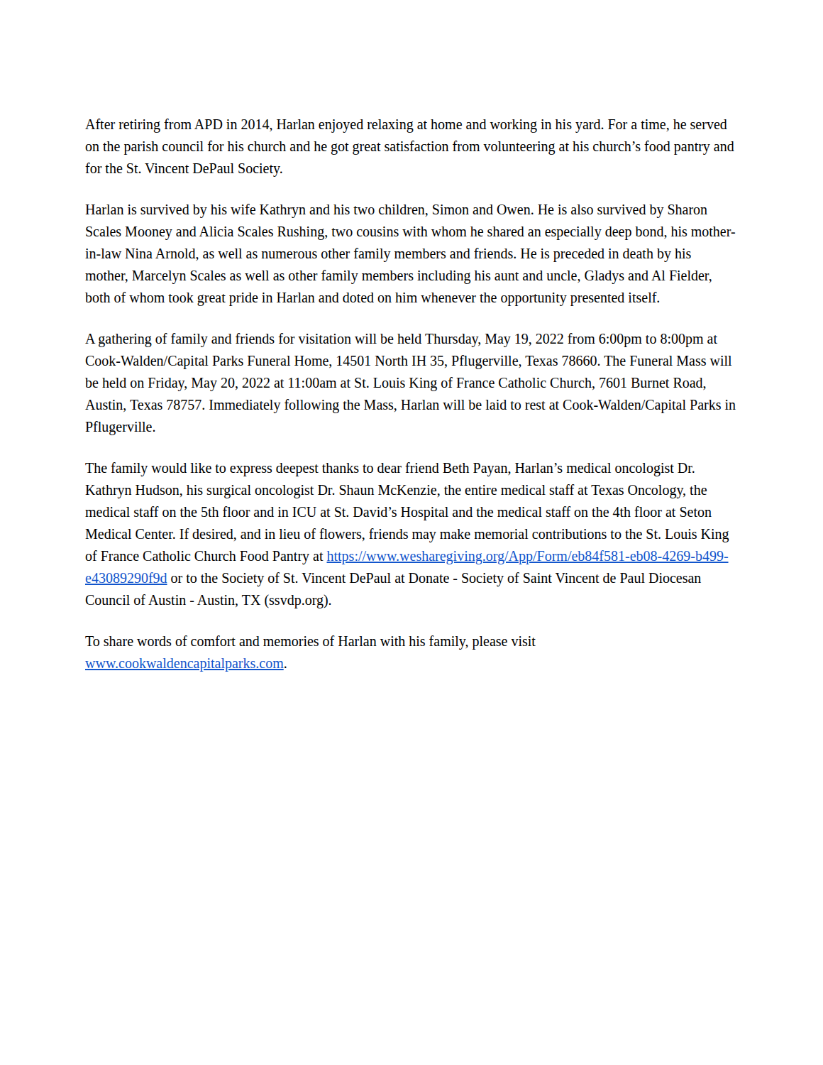After retiring from APD in 2014, Harlan enjoyed relaxing at home and working in his yard. For a time, he served on the parish council for his church and he got great satisfaction from volunteering at his church’s food pantry and for the St. Vincent DePaul Society.
Harlan is survived by his wife Kathryn and his two children, Simon and Owen. He is also survived by Sharon Scales Mooney and Alicia Scales Rushing, two cousins with whom he shared an especially deep bond, his mother-in-law Nina Arnold, as well as numerous other family members and friends. He is preceded in death by his mother, Marcelyn Scales as well as other family members including his aunt and uncle, Gladys and Al Fielder, both of whom took great pride in Harlan and doted on him whenever the opportunity presented itself.
A gathering of family and friends for visitation will be held Thursday, May 19, 2022 from 6:00pm to 8:00pm at Cook-Walden/Capital Parks Funeral Home, 14501 North IH 35, Pflugerville, Texas 78660. The Funeral Mass will be held on Friday, May 20, 2022 at 11:00am at St. Louis King of France Catholic Church, 7601 Burnet Road, Austin, Texas 78757. Immediately following the Mass, Harlan will be laid to rest at Cook-Walden/Capital Parks in Pflugerville.
The family would like to express deepest thanks to dear friend Beth Payan, Harlan’s medical oncologist Dr. Kathryn Hudson, his surgical oncologist Dr. Shaun McKenzie, the entire medical staff at Texas Oncology, the medical staff on the 5th floor and in ICU at St. David’s Hospital and the medical staff on the 4th floor at Seton Medical Center. If desired, and in lieu of flowers, friends may make memorial contributions to the St. Louis King of France Catholic Church Food Pantry at https://www.wesharegiving.org/App/Form/eb84f581-eb08-4269-b499-e43089290f9d or to the Society of St. Vincent DePaul at Donate - Society of Saint Vincent de Paul Diocesan Council of Austin - Austin, TX (ssvdp.org).
To share words of comfort and memories of Harlan with his family, please visit www.cookwaldencapitalparks.com.